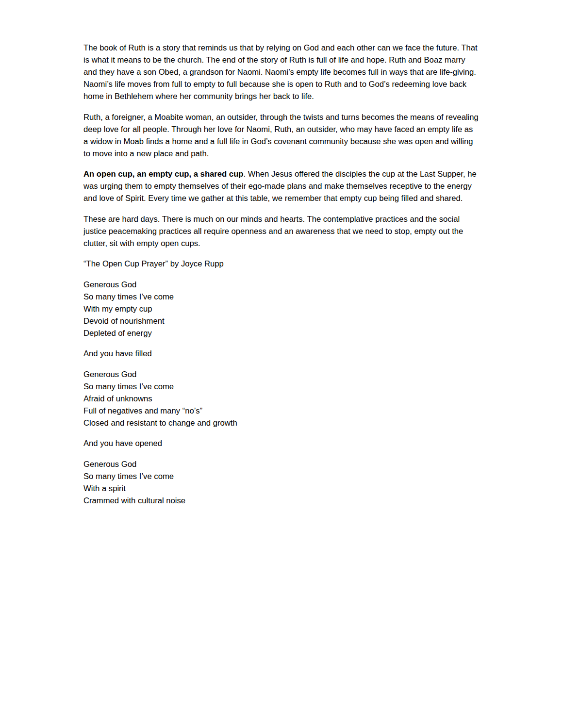The book of Ruth is a story that reminds us that by relying on God and each other can we face the future. That is what it means to be the church. The end of the story of Ruth is full of life and hope. Ruth and Boaz marry and they have a son Obed, a grandson for Naomi. Naomi’s empty life becomes full in ways that are life-giving. Naomi’s life moves from full to empty to full because she is open to Ruth and to God’s redeeming love back home in Bethlehem where her community brings her back to life.
Ruth, a foreigner, a Moabite woman, an outsider, through the twists and turns becomes the means of revealing deep love for all people. Through her love for Naomi, Ruth, an outsider, who may have faced an empty life as a widow in Moab finds a home and a full life in God’s covenant community because she was open and willing to move into a new place and path.
An open cup, an empty cup, a shared cup. When Jesus offered the disciples the cup at the Last Supper, he was urging them to empty themselves of their ego-made plans and make themselves receptive to the energy and love of Spirit. Every time we gather at this table, we remember that empty cup being filled and shared.
These are hard days. There is much on our minds and hearts. The contemplative practices and the social justice peacemaking practices all require openness and an awareness that we need to stop, empty out the clutter, sit with empty open cups.
“The Open Cup Prayer” by Joyce Rupp
Generous God
So many times I’ve come
With my empty cup
Devoid of nourishment
Depleted of energy
And you have filled
Generous God
So many times I’ve come
Afraid of unknowns
Full of negatives and many “no’s”
Closed and resistant to change and growth
And you have opened
Generous God
So many times I’ve come
With a spirit
Crammed with cultural noise